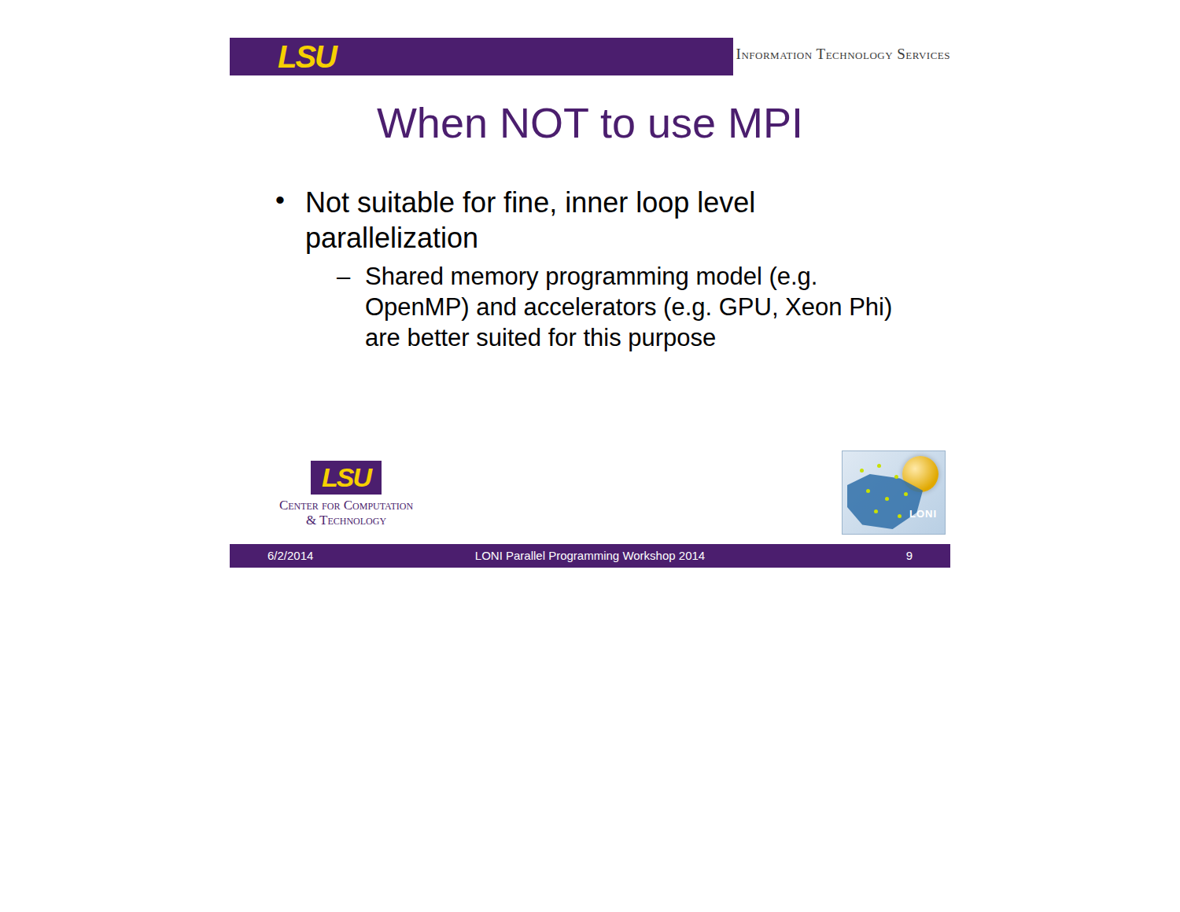LSU
Information Technology Services
When NOT to use MPI
Not suitable for fine, inner loop level parallelization
Shared memory programming model (e.g. OpenMP) and accelerators (e.g. GPU, Xeon Phi) are better suited for this purpose
LSU
Center for Computation
& Technology
LONI
6/2/2014 LONI Parallel Programming Workshop 2014 9